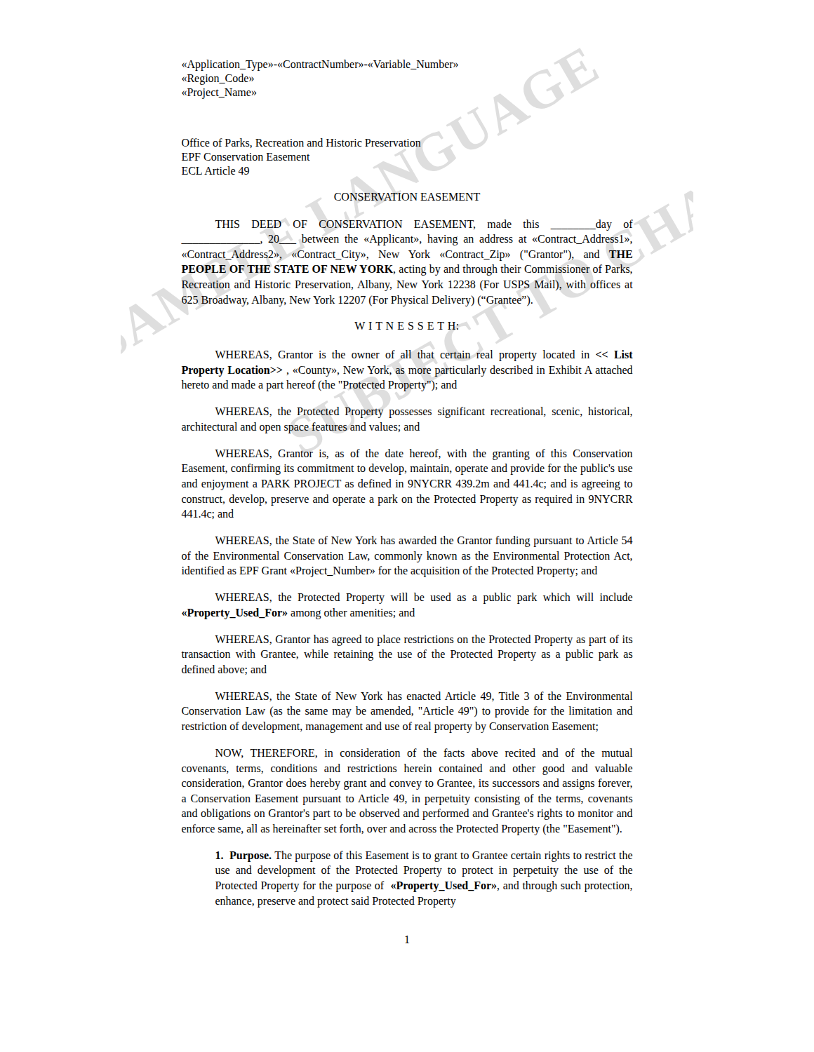SAMPLE LANGUAGE
SUBJECT TO CHANGE
«Application_Type»-«ContractNumber»-«Variable_Number»
«Region_Code»
«Project_Name»
Office of Parks, Recreation and Historic Preservation
EPF Conservation Easement
ECL Article 49
CONSERVATION EASEMENT
THIS DEED OF CONSERVATION EASEMENT, made this ________day of ______________, 20___ between the «Applicant», having an address at «Contract_Address1», «Contract_Address2», «Contract_City», New York «Contract_Zip» ("Grantor"), and THE PEOPLE OF THE STATE OF NEW YORK, acting by and through their Commissioner of Parks, Recreation and Historic Preservation, Albany, New York 12238 (For USPS Mail), with offices at 625 Broadway, Albany, New York 12207 (For Physical Delivery) (“Grantee”).
W I T N E S S E T H:
WHEREAS, Grantor is the owner of all that certain real property located in << List Property Location>> , «County», New York, as more particularly described in Exhibit A attached hereto and made a part hereof (the "Protected Property"); and
WHEREAS, the Protected Property possesses significant recreational, scenic, historical, architectural and open space features and values; and
WHEREAS, Grantor is, as of the date hereof, with the granting of this Conservation Easement, confirming its commitment to develop, maintain, operate and provide for the public's use and enjoyment a PARK PROJECT as defined in 9NYCRR 439.2m and 441.4c; and is agreeing to construct, develop, preserve and operate a park on the Protected Property as required in 9NYCRR 441.4c; and
WHEREAS, the State of New York has awarded the Grantor funding pursuant to Article 54 of the Environmental Conservation Law, commonly known as the Environmental Protection Act, identified as EPF Grant «Project_Number» for the acquisition of the Protected Property; and
WHEREAS, the Protected Property will be used as a public park which will include «Property_Used_For» among other amenities; and
WHEREAS, Grantor has agreed to place restrictions on the Protected Property as part of its transaction with Grantee, while retaining the use of the Protected Property as a public park as defined above; and
WHEREAS, the State of New York has enacted Article 49, Title 3 of the Environmental Conservation Law (as the same may be amended, "Article 49") to provide for the limitation and restriction of development, management and use of real property by Conservation Easement;
NOW, THEREFORE, in consideration of the facts above recited and of the mutual covenants, terms, conditions and restrictions herein contained and other good and valuable consideration, Grantor does hereby grant and convey to Grantee, its successors and assigns forever, a Conservation Easement pursuant to Article 49, in perpetuity consisting of the terms, covenants and obligations on Grantor's part to be observed and performed and Grantee's rights to monitor and enforce same, all as hereinafter set forth, over and across the Protected Property (the "Easement").
1. Purpose. The purpose of this Easement is to grant to Grantee certain rights to restrict the use and development of the Protected Property to protect in perpetuity the use of the Protected Property for the purpose of «Property_Used_For», and through such protection, enhance, preserve and protect said Protected Property
1